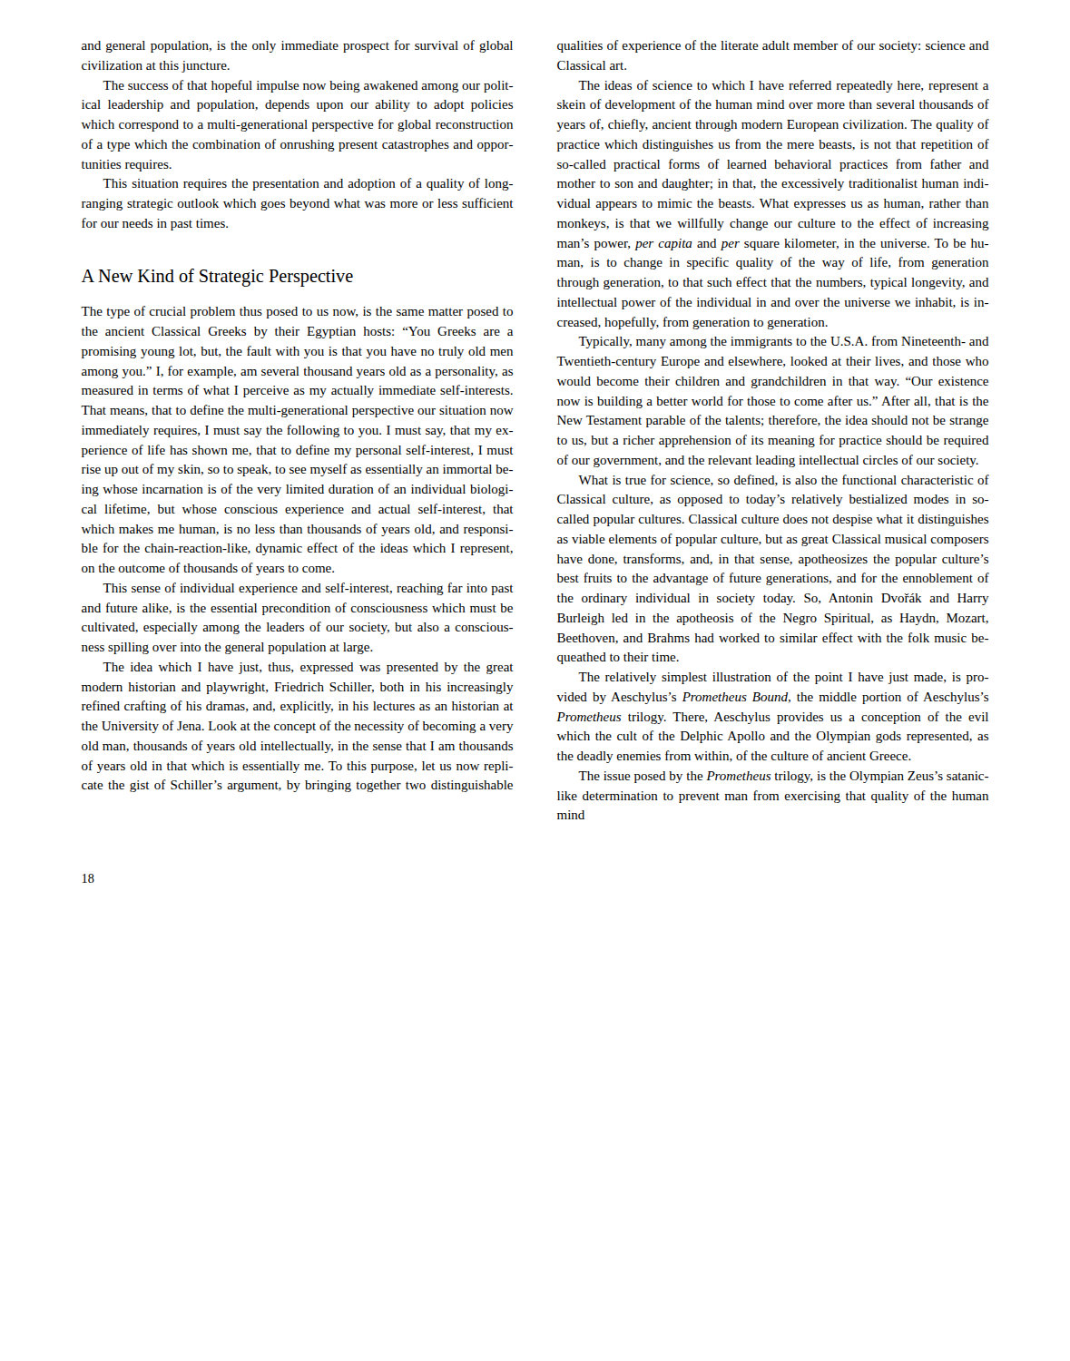and general population, is the only immediate prospect for survival of global civilization at this juncture.
The success of that hopeful impulse now being awakened among our political leadership and population, depends upon our ability to adopt policies which correspond to a multi-generational perspective for global reconstruction of a type which the combination of onrushing present catastrophes and opportunities requires.
This situation requires the presentation and adoption of a quality of long-ranging strategic outlook which goes beyond what was more or less sufficient for our needs in past times.
A New Kind of Strategic Perspective
The type of crucial problem thus posed to us now, is the same matter posed to the ancient Classical Greeks by their Egyptian hosts: “You Greeks are a promising young lot, but, the fault with you is that you have no truly old men among you.” I, for example, am several thousand years old as a personality, as measured in terms of what I perceive as my actually immediate self-interests. That means, that to define the multi-generational perspective our situation now immediately requires, I must say the following to you. I must say, that my experience of life has shown me, that to define my personal self-interest, I must rise up out of my skin, so to speak, to see myself as essentially an immortal being whose incarnation is of the very limited duration of an individual biological lifetime, but whose conscious experience and actual self-interest, that which makes me human, is no less than thousands of years old, and responsible for the chain-reaction-like, dynamic effect of the ideas which I represent, on the outcome of thousands of years to come.
This sense of individual experience and self-interest, reaching far into past and future alike, is the essential precondition of consciousness which must be cultivated, especially among the leaders of our society, but also a consciousness spilling over into the general population at large.
The idea which I have just, thus, expressed was presented by the great modern historian and playwright, Friedrich Schiller, both in his increasingly refined crafting of his dramas, and, explicitly, in his lectures as an historian at the University of Jena. Look at the concept of the necessity of becoming a very old man, thousands of years old intellectually, in the sense that I am thousands of years old in that which is essentially me. To this purpose, let us now replicate the gist of Schiller’s argument, by bringing together two distinguishable qualities of experience of the literate adult member of our society: science and Classical art.
The ideas of science to which I have referred repeatedly here, represent a skein of development of the human mind over more than several thousands of years of, chiefly, ancient through modern European civilization. The quality of practice which distinguishes us from the mere beasts, is not that repetition of so-called practical forms of learned behavioral practices from father and mother to son and daughter; in that, the excessively traditionalist human individual appears to mimic the beasts. What expresses us as human, rather than monkeys, is that we willfully change our culture to the effect of increasing man’s power, per capita and per square kilometer, in the universe. To be human, is to change in specific quality of the way of life, from generation through generation, to that such effect that the numbers, typical longevity, and intellectual power of the individual in and over the universe we inhabit, is increased, hopefully, from generation to generation.
Typically, many among the immigrants to the U.S.A. from Nineteenth- and Twentieth-century Europe and elsewhere, looked at their lives, and those who would become their children and grandchildren in that way. “Our existence now is building a better world for those to come after us.” After all, that is the New Testament parable of the talents; therefore, the idea should not be strange to us, but a richer apprehension of its meaning for practice should be required of our government, and the relevant leading intellectual circles of our society.
What is true for science, so defined, is also the functional characteristic of Classical culture, as opposed to today’s relatively bestialized modes in so-called popular cultures. Classical culture does not despise what it distinguishes as viable elements of popular culture, but as great Classical musical composers have done, transforms, and, in that sense, apotheosizes the popular culture’s best fruits to the advantage of future generations, and for the ennoblement of the ordinary individual in society today. So, Antonin Dvořák and Harry Burleigh led in the apotheosis of the Negro Spiritual, as Haydn, Mozart, Beethoven, and Brahms had worked to similar effect with the folk music bequeathed to their time.
The relatively simplest illustration of the point I have just made, is provided by Aeschylus’s Prometheus Bound, the middle portion of Aeschylus’s Prometheus trilogy. There, Aeschylus provides us a conception of the evil which the cult of the Delphic Apollo and the Olympian gods represented, as the deadly enemies from within, of the culture of ancient Greece.
The issue posed by the Prometheus trilogy, is the Olympian Zeus’s satanic-like determination to prevent man from exercising that quality of the human mind
18